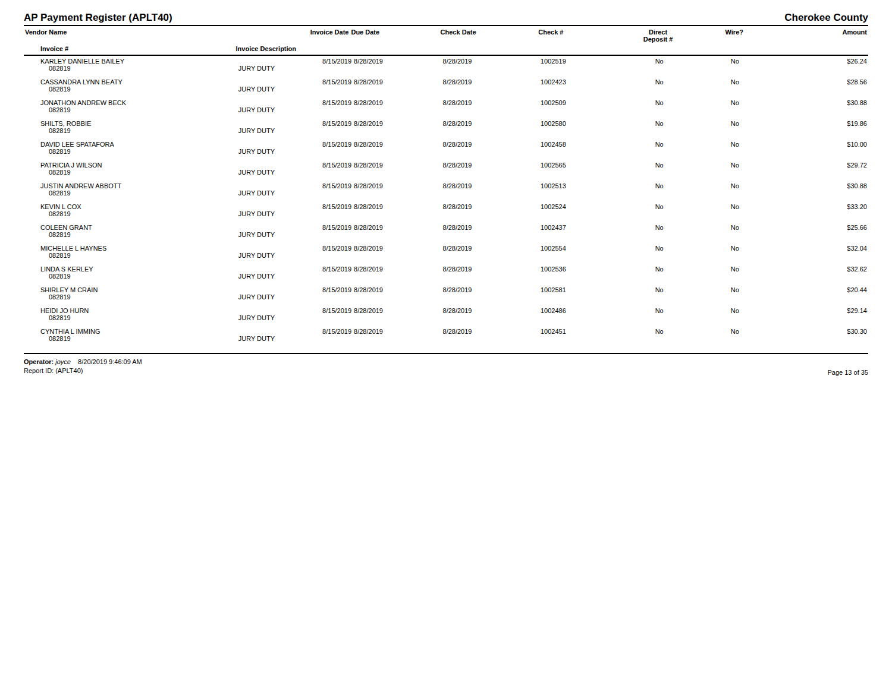AP Payment Register (APLT40)
Cherokee County
| Vendor Name | Invoice Date | Due Date | Check Date | Check # | Direct Deposit # | Wire? | Amount |
| --- | --- | --- | --- | --- | --- | --- | --- |
| Invoice # | Invoice Description | |
| KARLEY DANIELLE BAILEY | 8/15/2019 | 8/28/2019 | 8/28/2019 | 1002519 | No | No | $26.24 |
| 082819 | JURY DUTY |
| CASSANDRA LYNN BEATY | 8/15/2019 | 8/28/2019 | 8/28/2019 | 1002423 | No | No | $28.56 |
| 082819 | JURY DUTY |
| JONATHON ANDREW BECK | 8/15/2019 | 8/28/2019 | 8/28/2019 | 1002509 | No | No | $30.88 |
| 082819 | JURY DUTY |
| SHILTS, ROBBIE | 8/15/2019 | 8/28/2019 | 8/28/2019 | 1002580 | No | No | $19.86 |
| 082819 | JURY DUTY |
| DAVID LEE SPATAFORA | 8/15/2019 | 8/28/2019 | 8/28/2019 | 1002458 | No | No | $10.00 |
| 082819 | JURY DUTY |
| PATRICIA J WILSON | 8/15/2019 | 8/28/2019 | 8/28/2019 | 1002565 | No | No | $29.72 |
| 082819 | JURY DUTY |
| JUSTIN ANDREW ABBOTT | 8/15/2019 | 8/28/2019 | 8/28/2019 | 1002513 | No | No | $30.88 |
| 082819 | JURY DUTY |
| KEVIN L COX | 8/15/2019 | 8/28/2019 | 8/28/2019 | 1002524 | No | No | $33.20 |
| 082819 | JURY DUTY |
| COLEEN GRANT | 8/15/2019 | 8/28/2019 | 8/28/2019 | 1002437 | No | No | $25.66 |
| 082819 | JURY DUTY |
| MICHELLE L HAYNES | 8/15/2019 | 8/28/2019 | 8/28/2019 | 1002554 | No | No | $32.04 |
| 082819 | JURY DUTY |
| LINDA S KERLEY | 8/15/2019 | 8/28/2019 | 8/28/2019 | 1002536 | No | No | $32.62 |
| 082819 | JURY DUTY |
| SHIRLEY M CRAIN | 8/15/2019 | 8/28/2019 | 8/28/2019 | 1002581 | No | No | $20.44 |
| 082819 | JURY DUTY |
| HEIDI JO HURN | 8/15/2019 | 8/28/2019 | 8/28/2019 | 1002486 | No | No | $29.14 |
| 082819 | JURY DUTY |
| CYNTHIA L IMMING | 8/15/2019 | 8/28/2019 | 8/28/2019 | 1002451 | No | No | $30.30 |
| 082819 | JURY DUTY |
Operator: joyce 8/20/2019 9:46:09 AM
Report ID: (APLT40)
Page 13 of 35